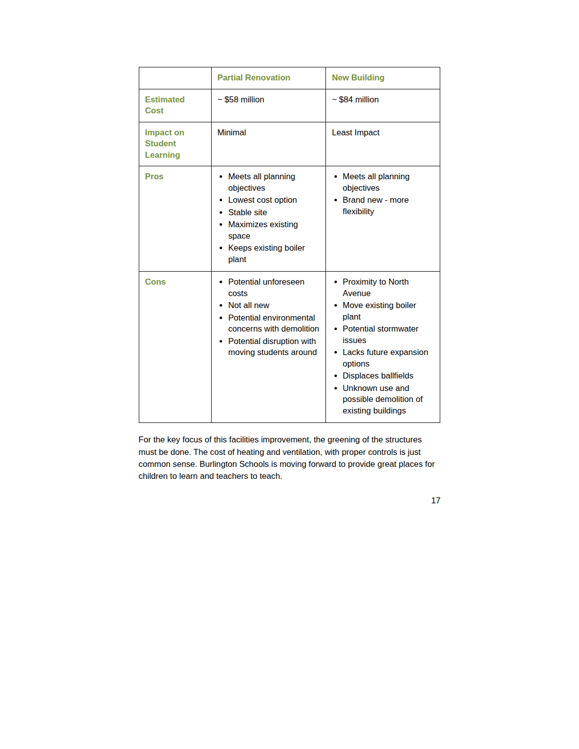| | Partial Renovation | New Building |
| --- | --- | --- |
| Estimated Cost | ~ $58 million | ~ $84 million |
| Impact on Student Learning | Minimal | Least Impact |
| Pros | Meets all planning objectives Lowest cost option Stable site Maximizes existing space Keeps existing boiler plant | Meets all planning objectives Brand new - more flexibility |
| Cons | Potential unforeseen costs Not all new Potential environmental concerns with demolition Potential disruption with moving students around | Proximity to North Avenue Move existing boiler plant Potential stormwater issues Lacks future expansion options Displaces ballfields Unknown use and possible demolition of existing buildings |
For the key focus of this facilities improvement, the greening of the structures must be done. The cost of heating and ventilation, with proper controls is just common sense. Burlington Schools is moving forward to provide great places for children to learn and teachers to teach.
17